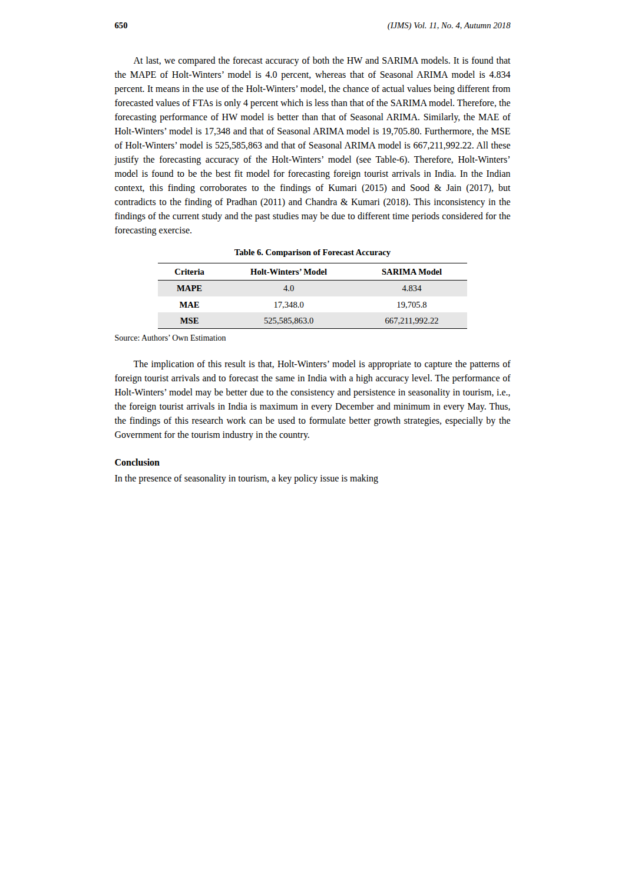650 (IJMS) Vol. 11, No. 4, Autumn 2018
At last, we compared the forecast accuracy of both the HW and SARIMA models. It is found that the MAPE of Holt-Winters’ model is 4.0 percent, whereas that of Seasonal ARIMA model is 4.834 percent. It means in the use of the Holt-Winters’ model, the chance of actual values being different from forecasted values of FTAs is only 4 percent which is less than that of the SARIMA model. Therefore, the forecasting performance of HW model is better than that of Seasonal ARIMA. Similarly, the MAE of Holt-Winters’ model is 17,348 and that of Seasonal ARIMA model is 19,705.80. Furthermore, the MSE of Holt-Winters’ model is 525,585,863 and that of Seasonal ARIMA model is 667,211,992.22. All these justify the forecasting accuracy of the Holt-Winters’ model (see Table-6). Therefore, Holt-Winters’ model is found to be the best fit model for forecasting foreign tourist arrivals in India. In the Indian context, this finding corroborates to the findings of Kumari (2015) and Sood & Jain (2017), but contradicts to the finding of Pradhan (2011) and Chandra & Kumari (2018). This inconsistency in the findings of the current study and the past studies may be due to different time periods considered for the forecasting exercise.
Table 6. Comparison of Forecast Accuracy
| Criteria | Holt-Winters’ Model | SARIMA Model |
| --- | --- | --- |
| MAPE | 4.0 | 4.834 |
| MAE | 17,348.0 | 19,705.8 |
| MSE | 525,585,863.0 | 667,211,992.22 |
Source: Authors’ Own Estimation
The implication of this result is that, Holt-Winters’ model is appropriate to capture the patterns of foreign tourist arrivals and to forecast the same in India with a high accuracy level. The performance of Holt-Winters’ model may be better due to the consistency and persistence in seasonality in tourism, i.e., the foreign tourist arrivals in India is maximum in every December and minimum in every May. Thus, the findings of this research work can be used to formulate better growth strategies, especially by the Government for the tourism industry in the country.
Conclusion
In the presence of seasonality in tourism, a key policy issue is making